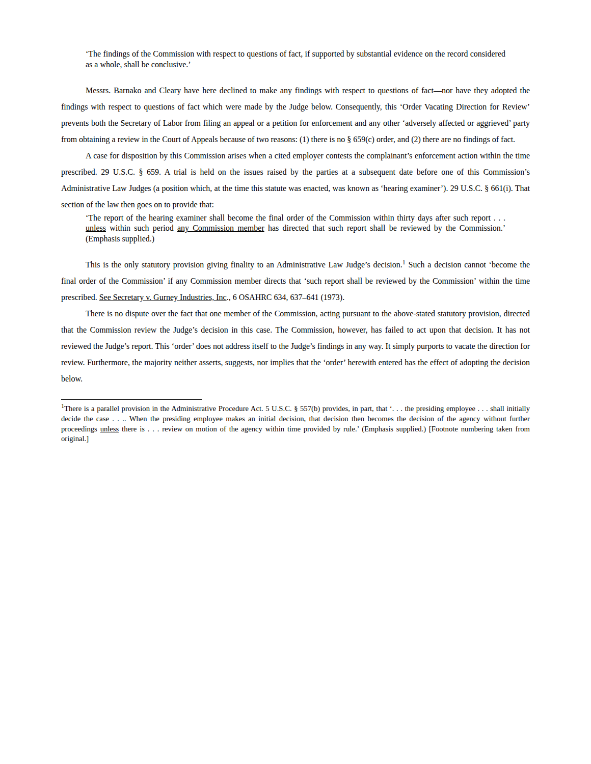‘The findings of the Commission with respect to questions of fact, if supported by substantial evidence on the record considered as a whole, shall be conclusive.’
Messrs. Barnako and Cleary have here declined to make any findings with respect to questions of fact—nor have they adopted the findings with respect to questions of fact which were made by the Judge below. Consequently, this ‘Order Vacating Direction for Review’ prevents both the Secretary of Labor from filing an appeal or a petition for enforcement and any other ‘adversely affected or aggrieved’ party from obtaining a review in the Court of Appeals because of two reasons: (1) there is no § 659(c) order, and (2) there are no findings of fact.
A case for disposition by this Commission arises when a cited employer contests the complainant’s enforcement action within the time prescribed. 29 U.S.C. § 659. A trial is held on the issues raised by the parties at a subsequent date before one of this Commission’s Administrative Law Judges (a position which, at the time this statute was enacted, was known as ‘hearing examiner’). 29 U.S.C. § 661(i). That section of the law then goes on to provide that:
‘The report of the hearing examiner shall become the final order of the Commission within thirty days after such report . . . unless within such period any Commission member has directed that such report shall be reviewed by the Commission.’ (Emphasis supplied.)
This is the only statutory provision giving finality to an Administrative Law Judge’s decision.1 Such a decision cannot ‘become the final order of the Commission’ if any Commission member directs that ‘such report shall be reviewed by the Commission’ within the time prescribed. See Secretary v. Gurney Industries, Inc., 6 OSAHRC 634, 637–641 (1973).
There is no dispute over the fact that one member of the Commission, acting pursuant to the above-stated statutory provision, directed that the Commission review the Judge’s decision in this case. The Commission, however, has failed to act upon that decision. It has not reviewed the Judge’s report. This ‘order’ does not address itself to the Judge’s findings in any way. It simply purports to vacate the direction for review. Furthermore, the majority neither asserts, suggests, nor implies that the ‘order’ herewith entered has the effect of adopting the decision below.
1There is a parallel provision in the Administrative Procedure Act. 5 U.S.C. § 557(b) provides, in part, that ‘. . . the presiding employee . . . shall initially decide the case . . .. When the presiding employee makes an initial decision, that decision then becomes the decision of the agency without further proceedings unless there is . . . review on motion of the agency within time provided by rule.’ (Emphasis supplied.) [Footnote numbering taken from original.]